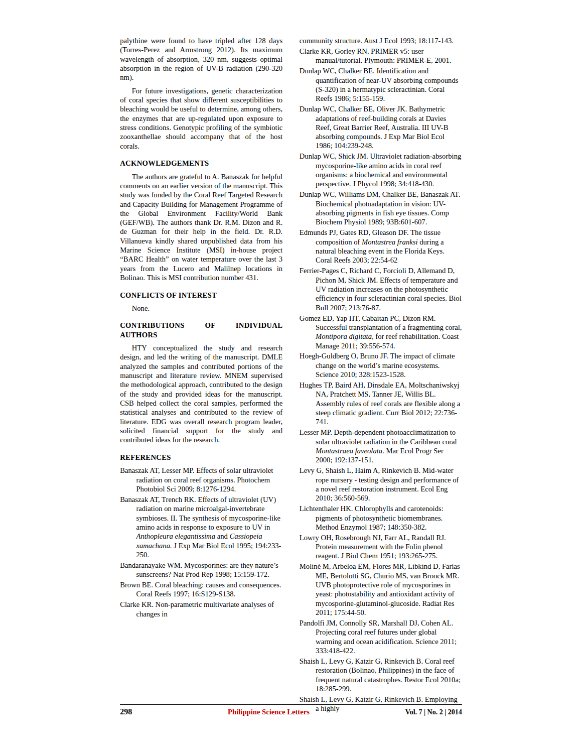palythine were found to have tripled after 128 days (Torres-Perez and Armstrong 2012). Its maximum wavelength of absorption, 320 nm, suggests optimal absorption in the region of UV-B radiation (290-320 nm).
For future investigations, genetic characterization of coral species that show different susceptibilities to bleaching would be useful to determine, among others, the enzymes that are up-regulated upon exposure to stress conditions. Genotypic profiling of the symbiotic zooxanthellae should accompany that of the host corals.
Acknowledgements
The authors are grateful to A. Banaszak for helpful comments on an earlier version of the manuscript. This study was funded by the Coral Reef Targeted Research and Capacity Building for Management Programme of the Global Environment Facility/World Bank (GEF/WB). The authors thank Dr. R.M. Dizon and R. de Guzman for their help in the field. Dr. R.D. Villanueva kindly shared unpublished data from his Marine Science Institute (MSI) in-house project “BARC Health” on water temperature over the last 3 years from the Lucero and Malilnep locations in Bolinao. This is MSI contribution number 431.
Conflicts of Interest
None.
Contributions of Individual Authors
HTY conceptualized the study and research design, and led the writing of the manuscript. DMLE analyzed the samples and contributed portions of the manuscript and literature review. MNEM supervised the methodological approach, contributed to the design of the study and provided ideas for the manuscript. CSB helped collect the coral samples, performed the statistical analyses and contributed to the review of literature. EDG was overall research program leader, solicited financial support for the study and contributed ideas for the research.
References
Banaszak AT, Lesser MP. Effects of solar ultraviolet radiation on coral reef organisms. Photochem Photobiol Sci 2009; 8:1276-1294.
Banaszak AT, Trench RK. Effects of ultraviolet (UV) radiation on marine microalgal-invertebrate symbioses. II. The synthesis of mycosporine-like amino acids in response to exposure to UV in Anthopleura elegantissima and Cassiopeia xamachana. J Exp Mar Biol Ecol 1995; 194:233-250.
Bandaranayake WM. Mycosporines: are they nature’s sunscreens? Nat Prod Rep 1998; 15:159-172.
Brown BE. Coral bleaching: causes and consequences. Coral Reefs 1997; 16:S129-S138.
Clarke KR. Non-parametric multivariate analyses of changes in
community structure. Aust J Ecol 1993; 18:117-143.
Clarke KR, Gorley RN. PRIMER v5: user manual/tutorial. Plymouth: PRIMER-E, 2001.
Dunlap WC, Chalker BE. Identification and quantification of near-UV absorbing compounds (S-320) in a hermatypic scleractinian. Coral Reefs 1986; 5:155-159.
Dunlap WC, Chalker BE, Oliver JK. Bathymetric adaptations of reef-building corals at Davies Reef, Great Barrier Reef, Australia. III UV-B absorbing compounds. J Exp Mar Biol Ecol 1986; 104:239-248.
Dunlap WC, Shick JM. Ultraviolet radiation-absorbing mycosporine-like amino acids in coral reef organisms: a biochemical and environmental perspective. J Phycol 1998; 34:418-430.
Dunlap WC, Williams DM, Chalker BE, Banaszak AT. Biochemical photoadaptation in vision: UV-absorbing pigments in fish eye tissues. Comp Biochem Physiol 1989; 93B:601-607.
Edmunds PJ, Gates RD, Gleason DF. The tissue composition of Montastrea franksi during a natural bleaching event in the Florida Keys. Coral Reefs 2003; 22:54-62
Ferrier-Pages C, Richard C, Forcioli D, Allemand D, Pichon M, Shick JM. Effects of temperature and UV radiation increases on the photosynthetic efficiency in four scleractinian coral species. Biol Bull 2007; 213:76-87.
Gomez ED, Yap HT, Cabaitan PC, Dizon RM. Successful transplantation of a fragmenting coral, Montipora digitata, for reef rehabilitation. Coast Manage 2011; 39:556-574.
Hoegh-Guldberg O, Bruno JF. The impact of climate change on the world’s marine ecosystems. Science 2010; 328:1523-1528.
Hughes TP, Baird AH, Dinsdale EA, Moltschaniwskyj NA, Pratchett MS, Tanner JE, Willis BL. Assembly rules of reef corals are flexible along a steep climatic gradient. Curr Biol 2012; 22:736-741.
Lesser MP. Depth-dependent photoacclimatization to solar ultraviolet radiation in the Caribbean coral Montastraea faveolata. Mar Ecol Progr Ser 2000; 192:137-151.
Levy G, Shaish L, Haim A, Rinkevich B. Mid-water rope nursery - testing design and performance of a novel reef restoration instrument. Ecol Eng 2010; 36:560-569.
Lichtenthaler HK. Chlorophylls and carotenoids: pigments of photosynthetic biomembranes. Method Enzymol 1987; 148:350-382.
Lowry OH, Rosebrough NJ, Farr AL, Randall RJ. Protein measurement with the Folin phenol reagent. J Biol Chem 1951; 193:265-275.
Moliné M, Arbeloa EM, Flores MR, Libkind D, Farías ME, Bertolotti SG, Churio MS, van Broock MR. UVB photoprotective role of mycosporines in yeast: photostability and antioxidant activity of mycosporine-glutaminol-glucoside. Radiat Res 2011; 175:44-50.
Pandolfi JM, Connolly SR, Marshall DJ, Cohen AL. Projecting coral reef futures under global warming and ocean acidification. Science 2011; 333:418-422.
Shaish L, Levy G, Katzir G, Rinkevich B. Coral reef restoration (Bolinao, Philippines) in the face of frequent natural catastrophes. Restor Ecol 2010a; 18:285-299.
Shaish L, Levy G, Katzir G, Rinkevich B. Employing a highly
298 Philippine Science Letters Vol. 7 | No. 2 | 2014